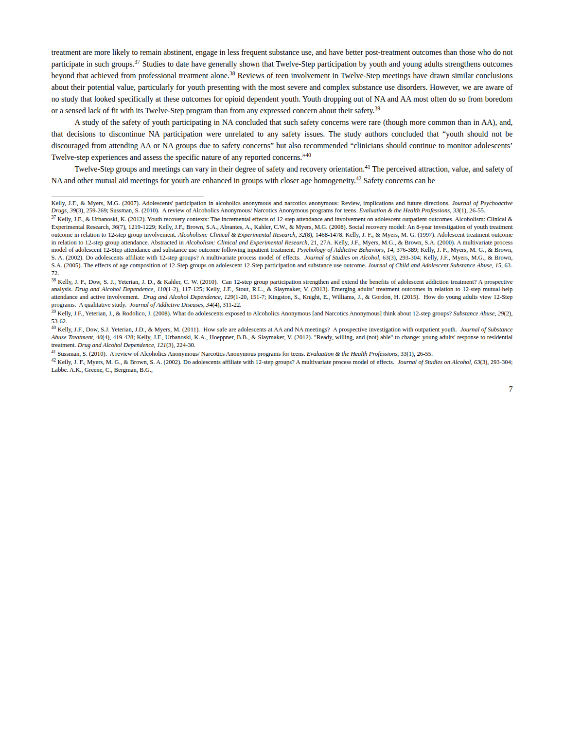treatment are more likely to remain abstinent, engage in less frequent substance use, and have better post-treatment outcomes than those who do not participate in such groups.37 Studies to date have generally shown that Twelve-Step participation by youth and young adults strengthens outcomes beyond that achieved from professional treatment alone.38 Reviews of teen involvement in Twelve-Step meetings have drawn similar conclusions about their potential value, particularly for youth presenting with the most severe and complex substance use disorders. However, we are aware of no study that looked specifically at these outcomes for opioid dependent youth. Youth dropping out of NA and AA most often do so from boredom or a sensed lack of fit with its Twelve-Step program than from any expressed concern about their safety.39
A study of the safety of youth participating in NA concluded that such safety concerns were rare (though more common than in AA), and, that decisions to discontinue NA participation were unrelated to any safety issues. The study authors concluded that “youth should not be discouraged from attending AA or NA groups due to safety concerns” but also recommended “clinicians should continue to monitor adolescents’ Twelve-step experiences and assess the specific nature of any reported concerns.”40
Twelve-Step groups and meetings can vary in their degree of safety and recovery orientation.41 The perceived attraction, value, and safety of NA and other mutual aid meetings for youth are enhanced in groups with closer age homogeneity.42 Safety concerns can be
Kelly, J.F., & Myers, M.G. (2007). Adolescents' participation in alcoholics anonymous and narcotics anonymous: Review, implications and future directions. Journal of Psychoactive Drugs, 39(3), 259-269; Sussman, S. (2010). A review of Alcoholics Anonymous/ Narcotics Anonymous programs for teens. Evaluation & the Health Professions, 33(1), 26-55.
37 Kelly, J.F., & Urbanoski, K. (2012). Youth recovery contexts: The incremental effects of 12-step attendance and involvement on adolescent outpatient outcomes. Alcoholism: Clinical & Experimental Research, 36(7), 1219-1229; Kelly, J.F., Brown, S.A., Abrantes, A., Kahler, C.W., & Myers, M.G. (2008). Social recovery model: An 8-year investigation of youth treatment outcome in relation to 12-step group involvement. Alcoholism: Clinical & Experimental Research, 32(8), 1468-1478. Kelly, J. F., & Myers, M. G. (1997). Adolescent treatment outcome in relation to 12-step group attendance. Abstracted in Alcoholism: Clinical and Experimental Research, 21, 27A. Kelly, J.F., Myers, M.G., & Brown, S.A. (2000). A multivariate process model of adolescent 12-Step attendance and substance use outcome following inpatient treatment. Psychology of Addictive Behaviors, 14, 376-389; Kelly, J. F., Myers, M. G., & Brown, S. A. (2002). Do adolescents affiliate with 12-step groups? A multivariate process model of effects. Journal of Studies on Alcohol, 63(3), 293-304; Kelly, J.F., Myers, M.G., & Brown, S.A. (2005). The effects of age composition of 12-Step groups on adolescent 12-Step participation and substance use outcome. Journal of Child and Adolescent Substance Abuse, 15, 63-72.
38 Kelly, J. F., Dow, S. J., Yeterian, J. D., & Kahler, C. W. (2010). Can 12-step group participation strengthen and extend the benefits of adolescent addiction treatment? A prospective analysis. Drug and Alcohol Dependence, 110(1-2), 117-125; Kelly, J.F., Stout, R.L., & Slaymaker, V. (2013). Emerging adults’ treatment outcomes in relation to 12-step mutual-help attendance and active involvement. Drug and Alcohol Dependence, 129(1-20, 151-7; Kingston, S., Knight, E., Williams, J., & Gordon, H. (2015). How do young adults view 12-Step programs. A qualitative study. Journal of Addictive Diseases, 34(4), 311-22.
39 Kelly, J.F., Yeterian, J., & Rodolico, J. (2008). What do adolescents exposed to Alcoholics Anonymous [and Narcotics Anonymous] think about 12-step groups? Substance Abuse, 29(2), 53-62.
40 Kelly, J.F., Dow, S.J. Yeterian, J.D., & Myers, M. (2011). How safe are adolescents at AA and NA meetings? A prospective investigation with outpatient youth. Journal of Substance Abuse Treatment, 40(4), 419-428; Kelly, J.F., Urbanoski, K.A., Hoeppner, B.B., & Slaymaker, V. (2012). "Ready, willing, and (not) able" to change: young adults' response to residential treatment. Drug and Alcohol Dependence, 121(3), 224-30.
41 Sussman, S. (2010). A review of Alcoholics Anonymous/ Narcotics Anonymous programs for teens. Evaluation & the Health Professions, 33(1), 26-55.
42 Kelly, J. F., Myers, M. G., & Brown, S. A. (2002). Do adolescents affiliate with 12-step groups? A multivariate process model of effects. Journal of Studies on Alcohol, 63(3), 293-304; Labbe. A.K., Greene, C., Bergman, B.G.,
7